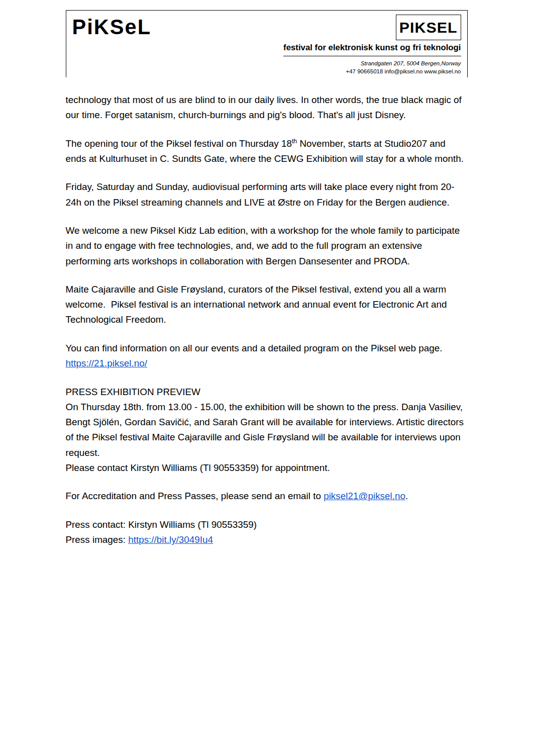PiKSeL
PIKSEL
festival for elektronisk kunst og fri teknologi
Strandgaten 207, 5004 Bergen,Norway
+47 90665018 info@piksel.no www.piksel.no
technology that most of us are blind to in our daily lives. In other words, the true black magic of our time. Forget satanism, church-burnings and pig's blood. That's all just Disney.
The opening tour of the Piksel festival on Thursday 18th November, starts at Studio207 and ends at Kulturhuset in C. Sundts Gate, where the CEWG Exhibition will stay for a whole month.
Friday, Saturday and Sunday, audiovisual performing arts will take place every night from 20-24h on the Piksel streaming channels and LIVE at Østre on Friday for the Bergen audience.
We welcome a new Piksel Kidz Lab edition, with a workshop for the whole family to participate in and to engage with free technologies, and, we add to the full program an extensive performing arts workshops in collaboration with Bergen Dansesenter and PRODA.
Maite Cajaraville and Gisle Frøysland, curators of the Piksel festival, extend you all a warm welcome. Piksel festival is an international network and annual event for Electronic Art and Technological Freedom.
You can find information on all our events and a detailed program on the Piksel web page. https://21.piksel.no/
PRESS EXHIBITION PREVIEW
On Thursday 18th. from 13.00 - 15.00, the exhibition will be shown to the press. Danja Vasiliev, Bengt Sjölén, Gordan Savičić, and Sarah Grant will be available for interviews. Artistic directors of the Piksel festival Maite Cajaraville and Gisle Frøysland will be available for interviews upon request.
Please contact Kirstyn Williams (Tl 90553359) for appointment.
For Accreditation and Press Passes, please send an email to piksel21@piksel.no.
Press contact: Kirstyn Williams (Tl 90553359)
Press images: https://bit.ly/3049Iu4